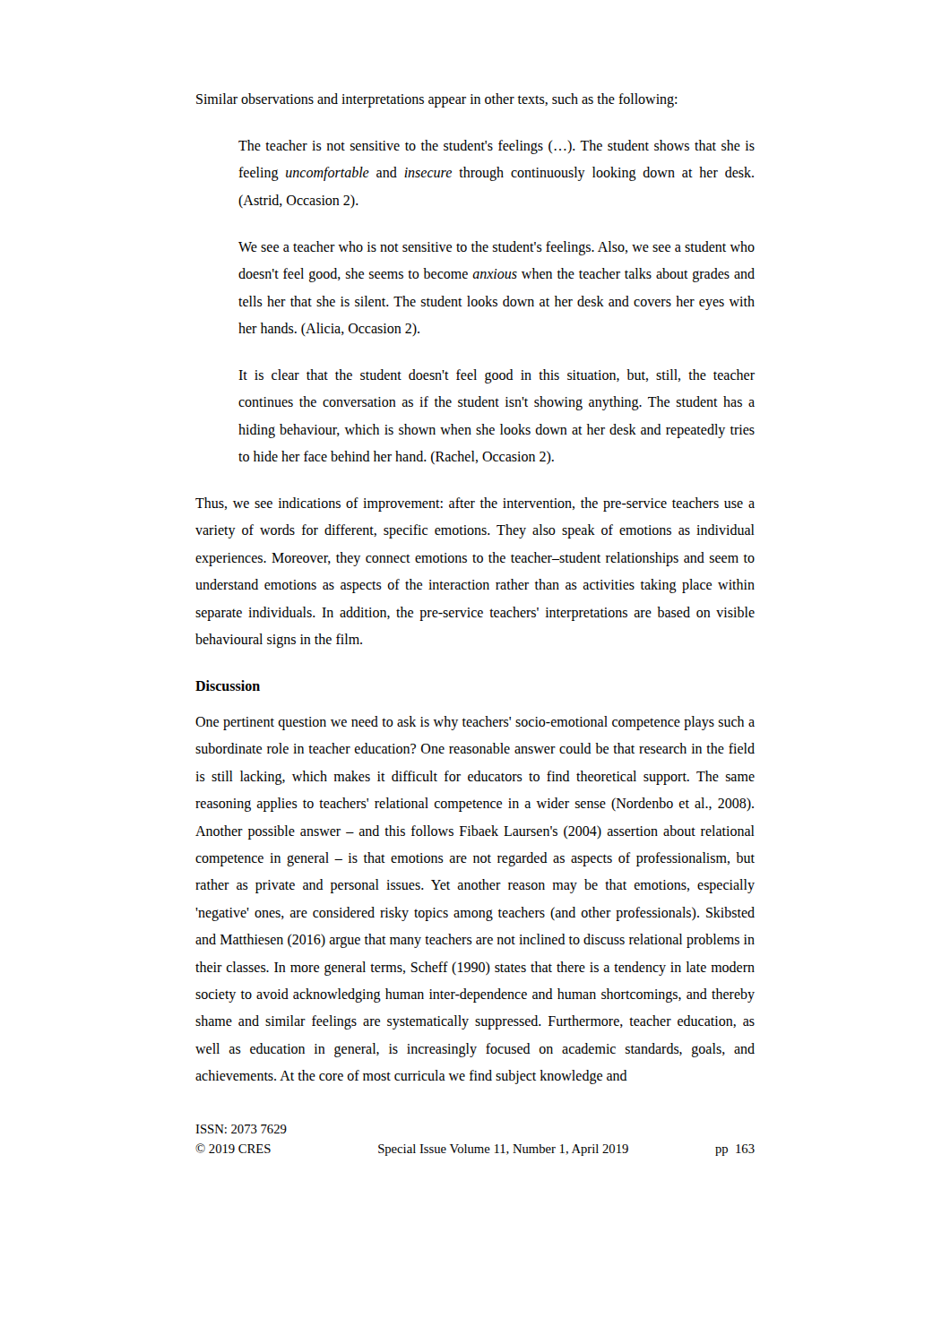Similar observations and interpretations appear in other texts, such as the following:
The teacher is not sensitive to the student's feelings (…). The student shows that she is feeling uncomfortable and insecure through continuously looking down at her desk. (Astrid, Occasion 2).
We see a teacher who is not sensitive to the student's feelings. Also, we see a student who doesn't feel good, she seems to become anxious when the teacher talks about grades and tells her that she is silent. The student looks down at her desk and covers her eyes with her hands. (Alicia, Occasion 2).
It is clear that the student doesn't feel good in this situation, but, still, the teacher continues the conversation as if the student isn't showing anything. The student has a hiding behaviour, which is shown when she looks down at her desk and repeatedly tries to hide her face behind her hand. (Rachel, Occasion 2).
Thus, we see indications of improvement: after the intervention, the pre-service teachers use a variety of words for different, specific emotions. They also speak of emotions as individual experiences. Moreover, they connect emotions to the teacher–student relationships and seem to understand emotions as aspects of the interaction rather than as activities taking place within separate individuals. In addition, the pre-service teachers' interpretations are based on visible behavioural signs in the film.
Discussion
One pertinent question we need to ask is why teachers' socio-emotional competence plays such a subordinate role in teacher education? One reasonable answer could be that research in the field is still lacking, which makes it difficult for educators to find theoretical support. The same reasoning applies to teachers' relational competence in a wider sense (Nordenbo et al., 2008). Another possible answer – and this follows Fibaek Laursen's (2004) assertion about relational competence in general – is that emotions are not regarded as aspects of professionalism, but rather as private and personal issues. Yet another reason may be that emotions, especially 'negative' ones, are considered risky topics among teachers (and other professionals). Skibsted and Matthiesen (2016) argue that many teachers are not inclined to discuss relational problems in their classes. In more general terms, Scheff (1990) states that there is a tendency in late modern society to avoid acknowledging human inter-dependence and human shortcomings, and thereby shame and similar feelings are systematically suppressed. Furthermore, teacher education, as well as education in general, is increasingly focused on academic standards, goals, and achievements. At the core of most curricula we find subject knowledge and
ISSN: 2073 7629
© 2019 CRES Special Issue Volume 11, Number 1, April 2019 pp 163